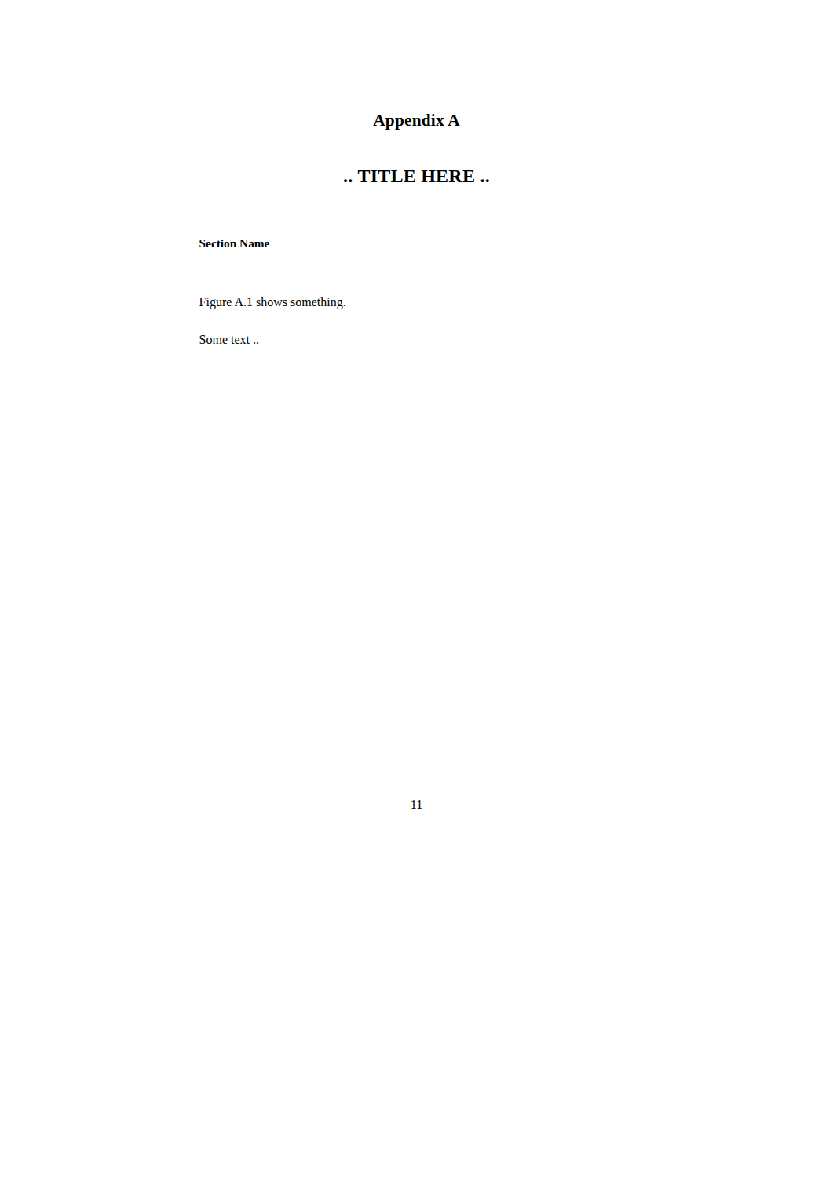Appendix A
.. TITLE HERE ..
Section Name
Figure A.1 shows something.
Some text ..
11